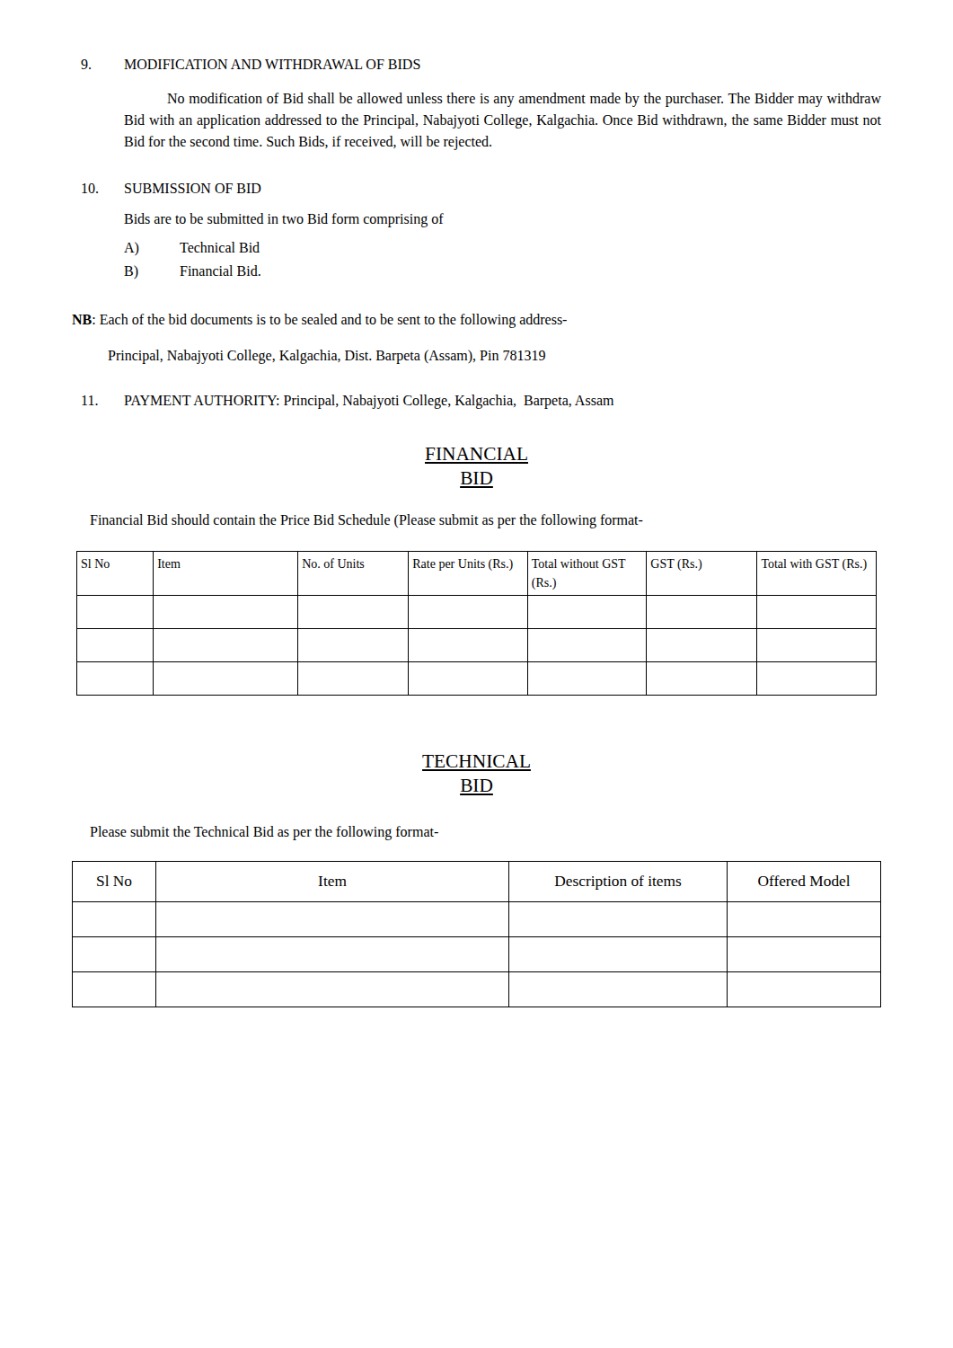9. MODIFICATION AND WITHDRAWAL OF BIDS
No modification of Bid shall be allowed unless there is any amendment made by the purchaser. The Bidder may withdraw Bid with an application addressed to the Principal, Nabajyoti College, Kalgachia. Once Bid withdrawn, the same Bidder must not Bid for the second time. Such Bids, if received, will be rejected.
10. SUBMISSION OF BID
Bids are to be submitted in two Bid form comprising of
A) Technical Bid
B) Financial Bid.
NB: Each of the bid documents is to be sealed and to be sent to the following address-
Principal, Nabajyoti College, Kalgachia, Dist. Barpeta (Assam), Pin 781319
11. PAYMENT AUTHORITY: Principal, Nabajyoti College, Kalgachia, Barpeta, Assam
FINANCIAL BID
Financial Bid should contain the Price Bid Schedule (Please submit as per the following format-
| Sl No | Item | No. of Units | Rate per Units (Rs.) | Total without GST (Rs.) | GST (Rs.) | Total with GST (Rs.) |
| --- | --- | --- | --- | --- | --- | --- |
TECHNICAL BID
Please submit the Technical Bid as per the following format-
| Sl No | Item | Description of items | Offered Model |
| --- | --- | --- | --- |